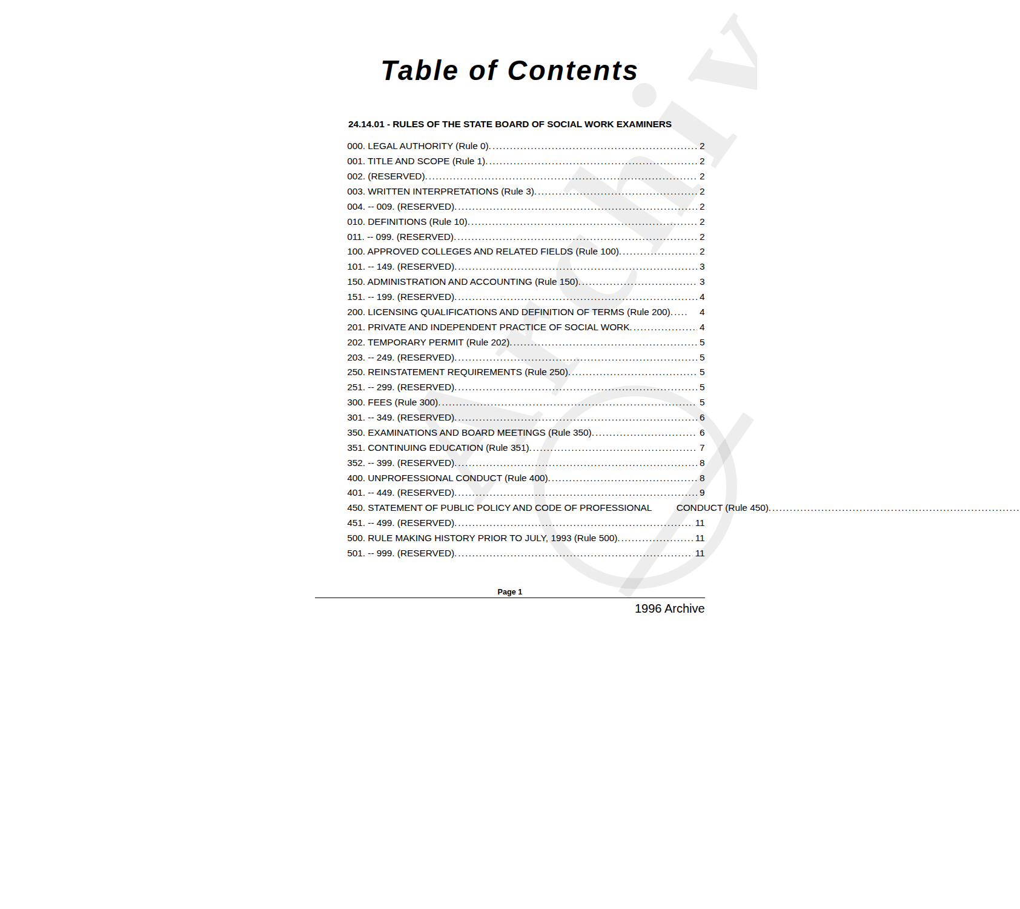Archive
Table of Contents
24.14.01 - RULES OF THE STATE BOARD OF SOCIAL WORK EXAMINERS
000. LEGAL AUTHORITY (Rule 0)............................................................................ 2
001. TITLE AND SCOPE (Rule 1)............................................................................ 2
002. (RESERVED).................................................................................................. 2
003. WRITTEN INTERPRETATIONS (Rule 3).......................................................... 2
004. -- 009. (RESERVED).......................................................................................... 2
010. DEFINITIONS (Rule 10)................................................................................... 2
011. -- 099. (RESERVED).......................................................................................... 2
100. APPROVED COLLEGES AND RELATED FIELDS (Rule 100)........................ 2
101. -- 149. (RESERVED).......................................................................................... 3
150. ADMINISTRATION AND ACCOUNTING (Rule 150)........................................ 3
151. -- 199. (RESERVED).......................................................................................... 4
200. LICENSING QUALIFICATIONS AND DEFINITION OF TERMS (Rule 200)..... 4
201. PRIVATE AND INDEPENDENT PRACTICE OF SOCIAL WORK..................... 4
202. TEMPORARY PERMIT (Rule 202)................................................................. 5
203. -- 249. (RESERVED).......................................................................................... 5
250. REINSTATEMENT REQUIREMENTS (Rule 250)........................................... 5
251. -- 299. (RESERVED).......................................................................................... 5
300. FEES (Rule 300)............................................................................................... 5
301. -- 349. (RESERVED).......................................................................................... 6
350. EXAMINATIONS AND BOARD MEETINGS (Rule 350).................................. 6
351. CONTINUING EDUCATION (Rule 351)........................................................... 7
352. -- 399. (RESERVED).......................................................................................... 8
400. UNPROFESSIONAL CONDUCT (Rule 400).................................................... 8
401. -- 449. (RESERVED).......................................................................................... 9
450. STATEMENT OF PUBLIC POLICY AND CODE OF PROFESSIONAL
CONDUCT (Rule 450)..................................................................................... 9
451. -- 499. (RESERVED).......................................................................................... 11
500. RULE MAKING HISTORY PRIOR TO JULY, 1993 (Rule 500)........................ 11
501. -- 999. (RESERVED).......................................................................................... 11
Page 1
1996 Archive